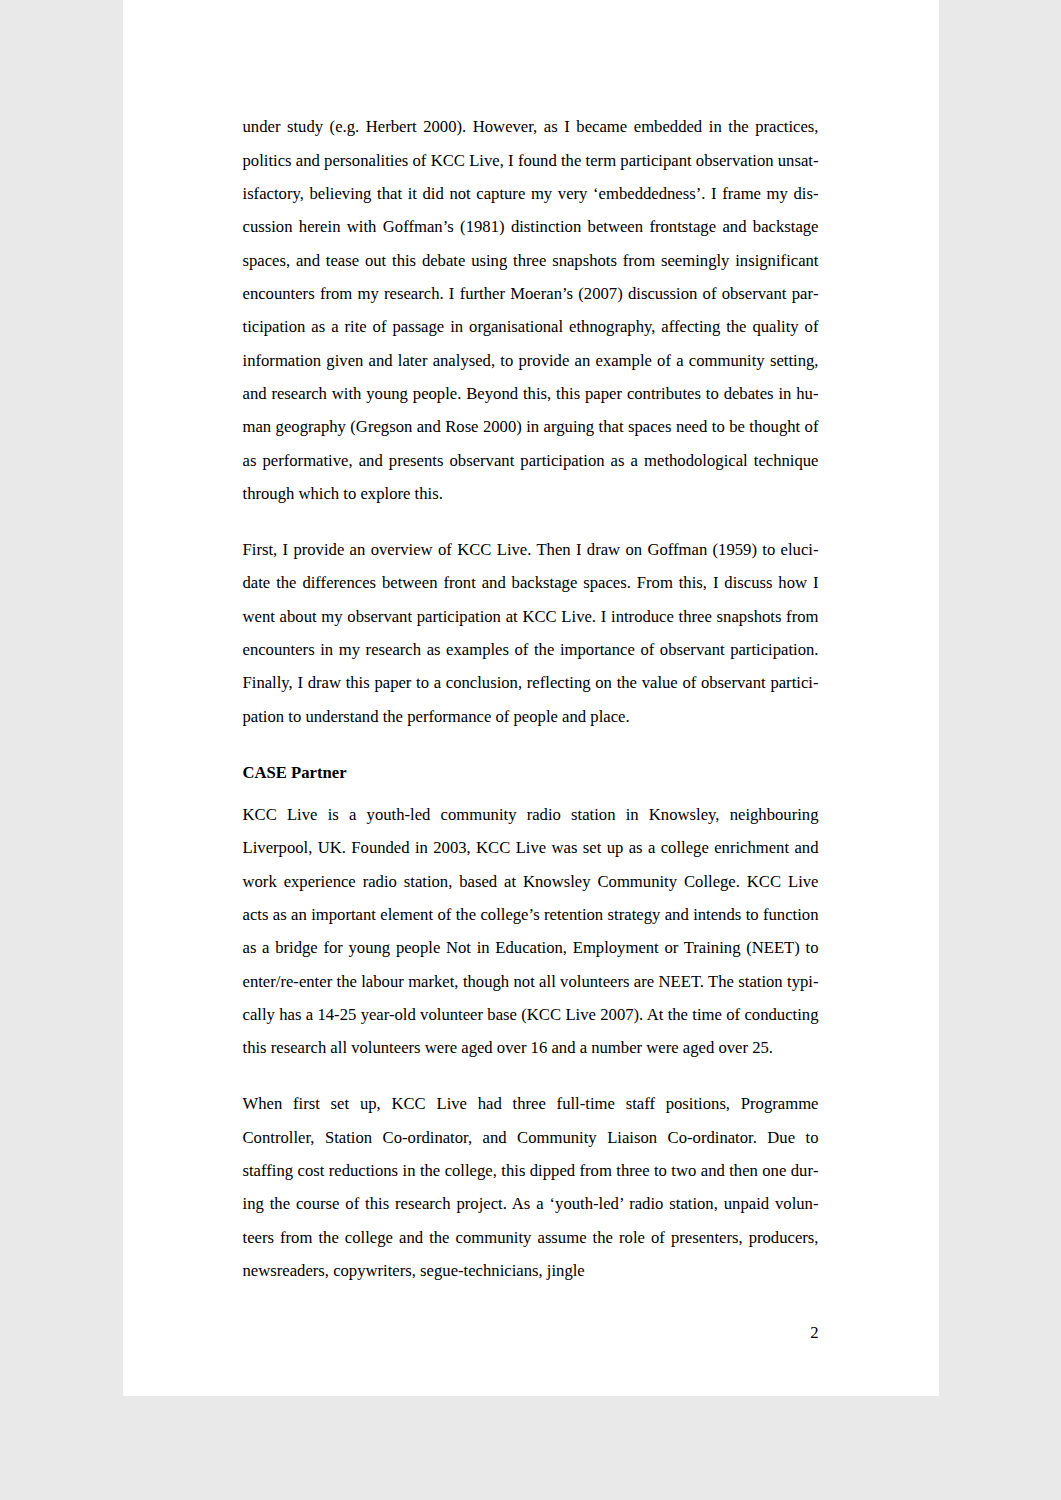under study (e.g. Herbert 2000). However, as I became embedded in the practices, politics and personalities of KCC Live, I found the term participant observation unsatisfactory, believing that it did not capture my very ‘embeddedness’. I frame my discussion herein with Goffman’s (1981) distinction between frontstage and backstage spaces, and tease out this debate using three snapshots from seemingly insignificant encounters from my research. I further Moeran’s (2007) discussion of observant participation as a rite of passage in organisational ethnography, affecting the quality of information given and later analysed, to provide an example of a community setting, and research with young people. Beyond this, this paper contributes to debates in human geography (Gregson and Rose 2000) in arguing that spaces need to be thought of as performative, and presents observant participation as a methodological technique through which to explore this.
First, I provide an overview of KCC Live. Then I draw on Goffman (1959) to elucidate the differences between front and backstage spaces. From this, I discuss how I went about my observant participation at KCC Live. I introduce three snapshots from encounters in my research as examples of the importance of observant participation. Finally, I draw this paper to a conclusion, reflecting on the value of observant participation to understand the performance of people and place.
CASE Partner
KCC Live is a youth-led community radio station in Knowsley, neighbouring Liverpool, UK. Founded in 2003, KCC Live was set up as a college enrichment and work experience radio station, based at Knowsley Community College. KCC Live acts as an important element of the college’s retention strategy and intends to function as a bridge for young people Not in Education, Employment or Training (NEET) to enter/re-enter the labour market, though not all volunteers are NEET. The station typically has a 14-25 year-old volunteer base (KCC Live 2007). At the time of conducting this research all volunteers were aged over 16 and a number were aged over 25.
When first set up, KCC Live had three full-time staff positions, Programme Controller, Station Co-ordinator, and Community Liaison Co-ordinator. Due to staffing cost reductions in the college, this dipped from three to two and then one during the course of this research project. As a ‘youth-led’ radio station, unpaid volunteers from the college and the community assume the role of presenters, producers, newsreaders, copywriters, segue-technicians, jingle
2